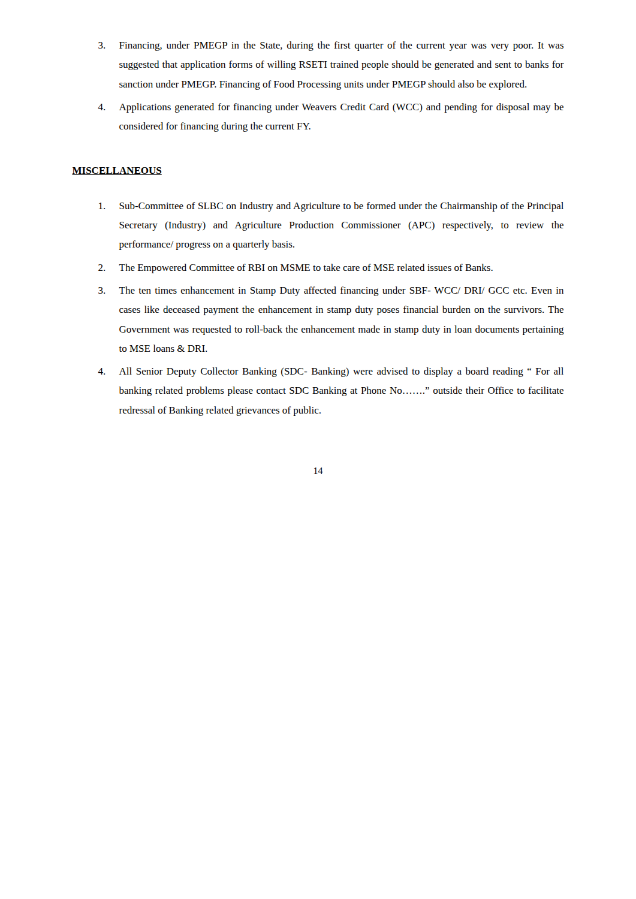Financing, under PMEGP in the State, during the first quarter of the current year was very poor. It was suggested that application forms of willing RSETI trained people should be generated and sent to banks for sanction under PMEGP. Financing of Food Processing units under PMEGP should also be explored.
Applications generated for financing under Weavers Credit Card (WCC) and pending for disposal may be considered for financing during the current FY.
MISCELLANEOUS
Sub-Committee of SLBC on Industry and Agriculture to be formed under the Chairmanship of the Principal Secretary (Industry) and Agriculture Production Commissioner (APC) respectively, to review the performance/ progress on a quarterly basis.
The Empowered Committee of RBI on MSME to take care of MSE related issues of Banks.
The ten times enhancement in Stamp Duty affected financing under SBF- WCC/ DRI/ GCC etc. Even in cases like deceased payment the enhancement in stamp duty poses financial burden on the survivors. The Government was requested to roll-back the enhancement made in stamp duty in loan documents pertaining to MSE loans & DRI.
All Senior Deputy Collector Banking (SDC- Banking) were advised to display a board reading “ For all banking related problems please contact SDC Banking at Phone No…….” outside their Office to facilitate redressal of Banking related grievances of public.
14